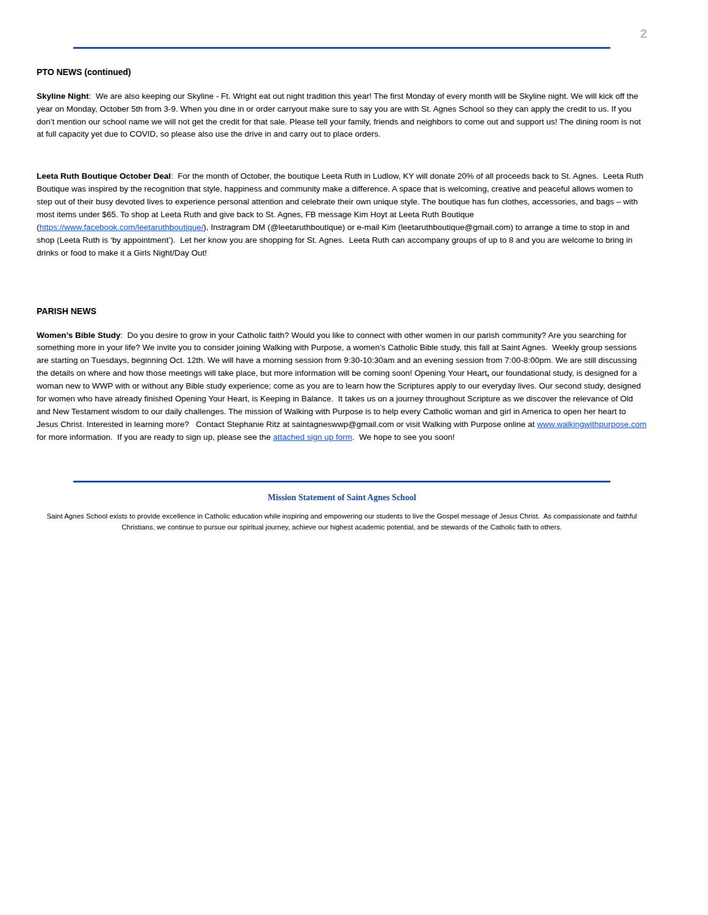2
PTO NEWS (continued)
Skyline Night: We are also keeping our Skyline - Ft. Wright eat out night tradition this year! The first Monday of every month will be Skyline night. We will kick off the year on Monday, October 5th from 3-9. When you dine in or order carryout make sure to say you are with St. Agnes School so they can apply the credit to us. If you don’t mention our school name we will not get the credit for that sale. Please tell your family, friends and neighbors to come out and support us! The dining room is not at full capacity yet due to COVID, so please also use the drive in and carry out to place orders.
Leeta Ruth Boutique October Deal: For the month of October, the boutique Leeta Ruth in Ludlow, KY will donate 20% of all proceeds back to St. Agnes. Leeta Ruth Boutique was inspired by the recognition that style, happiness and community make a difference. A space that is welcoming, creative and peaceful allows women to step out of their busy devoted lives to experience personal attention and celebrate their own unique style. The boutique has fun clothes, accessories, and bags – with most items under $65. To shop at Leeta Ruth and give back to St. Agnes, FB message Kim Hoyt at Leeta Ruth Boutique (https://www.facebook.com/leetaruthboutique/), Instragram DM (@leetaruthboutique) or e-mail Kim (leetaruthboutique@gmail.com) to arrange a time to stop in and shop (Leeta Ruth is ‘by appointment’). Let her know you are shopping for St. Agnes. Leeta Ruth can accompany groups of up to 8 and you are welcome to bring in drinks or food to make it a Girls Night/Day Out!
PARISH NEWS
Women’s Bible Study: Do you desire to grow in your Catholic faith? Would you like to connect with other women in our parish community? Are you searching for something more in your life? We invite you to consider joining Walking with Purpose, a women’s Catholic Bible study, this fall at Saint Agnes. Weekly group sessions are starting on Tuesdays, beginning Oct. 12th. We will have a morning session from 9:30-10:30am and an evening session from 7:00-8:00pm. We are still discussing the details on where and how those meetings will take place, but more information will be coming soon! Opening Your Heart, our foundational study, is designed for a woman new to WWP with or without any Bible study experience; come as you are to learn how the Scriptures apply to our everyday lives. Our second study, designed for women who have already finished Opening Your Heart, is Keeping in Balance. It takes us on a journey throughout Scripture as we discover the relevance of Old and New Testament wisdom to our daily challenges. The mission of Walking with Purpose is to help every Catholic woman and girl in America to open her heart to Jesus Christ. Interested in learning more? Contact Stephanie Ritz at saintagneswwp@gmail.com or visit Walking with Purpose online at www.walkingwithpurpose.com for more information. If you are ready to sign up, please see the attached sign up form. We hope to see you soon!
Mission Statement of Saint Agnes School
Saint Agnes School exists to provide excellence in Catholic education while inspiring and empowering our students to live the Gospel message of Jesus Christ. As compassionate and faithful Christians, we continue to pursue our spiritual journey, achieve our highest academic potential, and be stewards of the Catholic faith to others.